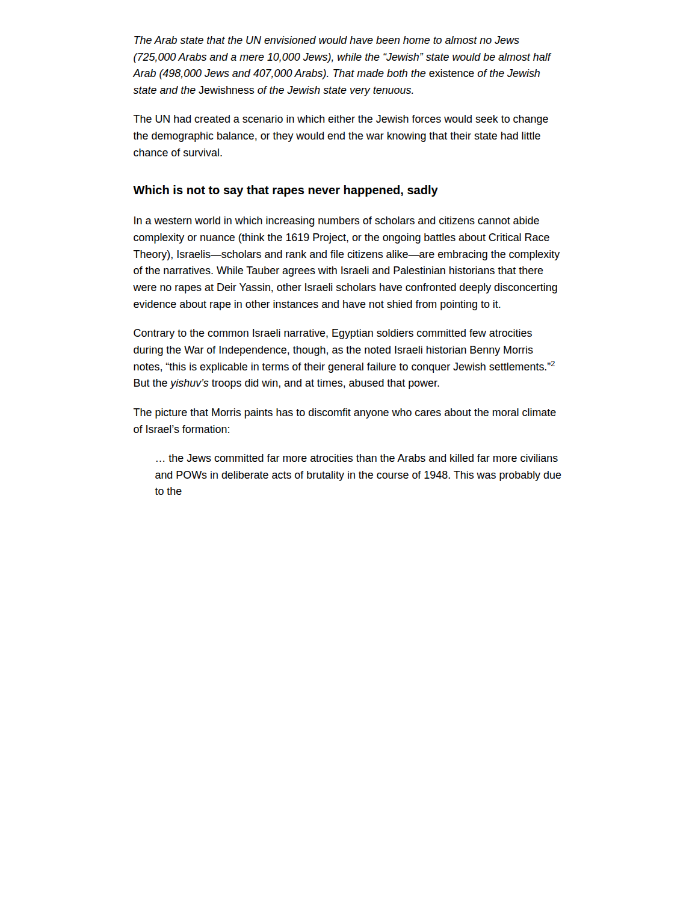The Arab state that the UN envisioned would have been home to almost no Jews (725,000 Arabs and a mere 10,000 Jews), while the “Jewish” state would be almost half Arab (498,000 Jews and 407,000 Arabs). That made both the existence of the Jewish state and the Jewishness of the Jewish state very tenuous.
The UN had created a scenario in which either the Jewish forces would seek to change the demographic balance, or they would end the war knowing that their state had little chance of survival.
Which is not to say that rapes never happened, sadly
In a western world in which increasing numbers of scholars and citizens cannot abide complexity or nuance (think the 1619 Project, or the ongoing battles about Critical Race Theory), Israelis—scholars and rank and file citizens alike—are embracing the complexity of the narratives. While Tauber agrees with Israeli and Palestinian historians that there were no rapes at Deir Yassin, other Israeli scholars have confronted deeply disconcerting evidence about rape in other instances and have not shied from pointing to it.
Contrary to the common Israeli narrative, Egyptian soldiers committed few atrocities during the War of Independence, though, as the noted Israeli historian Benny Morris notes, “this is explicable in terms of their general failure to conquer Jewish settlements.”2 But the yishuv’s troops did win, and at times, abused that power.
The picture that Morris paints has to discomfit anyone who cares about the moral climate of Israel’s formation:
… the Jews committed far more atrocities than the Arabs and killed far more civilians and POWs in deliberate acts of brutality in the course of 1948. This was probably due to the